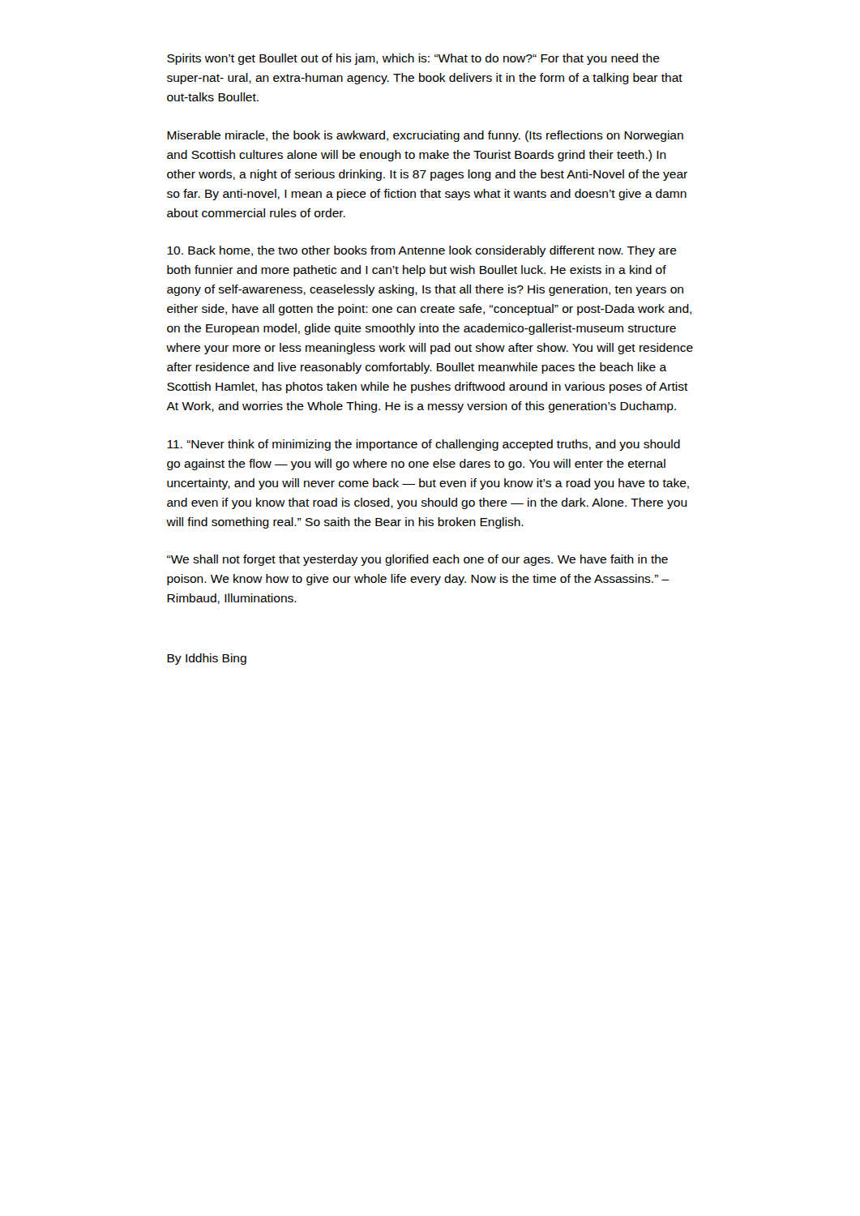Spirits won’t get Boullet out of his jam, which is: “What to do now?“ For that you need the super-nat- ural, an extra-human agency. The book delivers it in the form of a talking bear that out-talks Boullet.
Miserable miracle, the book is awkward, excruciating and funny. (Its reflections on Norwegian and Scottish cultures alone will be enough to make the Tourist Boards grind their teeth.) In other words, a night of serious drinking. It is 87 pages long and the best Anti-Novel of the year so far. By anti-novel, I mean a piece of fiction that says what it wants and doesn’t give a damn about commercial rules of order.
10. Back home, the two other books from Antenne look considerably different now. They are both funnier and more pathetic and I can’t help but wish Boullet luck. He exists in a kind of agony of self-awareness, ceaselessly asking, Is that all there is? His generation, ten years on either side, have all gotten the point: one can create safe, “conceptual” or post-Dada work and, on the European model, glide quite smoothly into the academico-gallerist-museum structure where your more or less meaningless work will pad out show after show. You will get residence after residence and live reasonably comfortably. Boullet meanwhile paces the beach like a Scottish Hamlet, has photos taken while he pushes driftwood around in various poses of Artist At Work, and worries the Whole Thing. He is a messy version of this generation’s Duchamp.
11. “Never think of minimizing the importance of challenging accepted truths, and you should go against the flow — you will go where no one else dares to go. You will enter the eternal uncertainty, and you will never come back — but even if you know it’s a road you have to take, and even if you know that road is closed, you should go there — in the dark. Alone. There you will find something real.” So saith the Bear in his broken English.
“We shall not forget that yesterday you glorified each one of our ages. We have faith in the poison. We know how to give our whole life every day. Now is the time of the Assassins.” – Rimbaud, Illuminations.
By Iddhis Bing